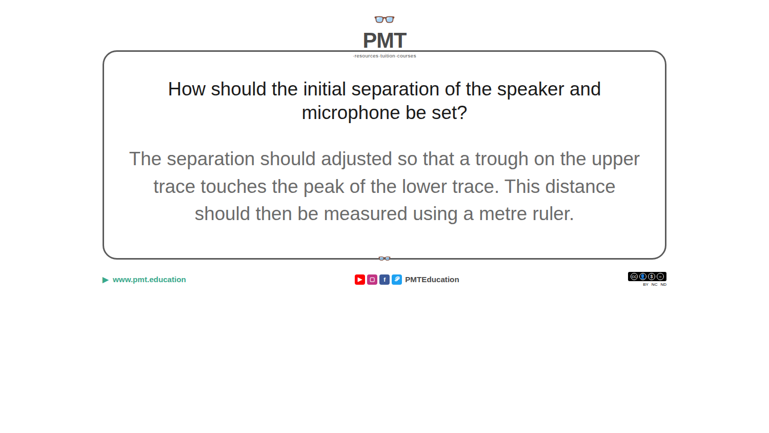👓
PMT
·resources·tuition·courses
How should the initial separation of the speaker and microphone be set?
The separation should adjusted so that a trough on the upper trace touches the peak of the lower trace. This distance should then be measured using a metre ruler.
👓
▶ www.pmt.education
▶ ▢ f 𝒫 PMTEducation
cc 👤 $ =
BY NC ND